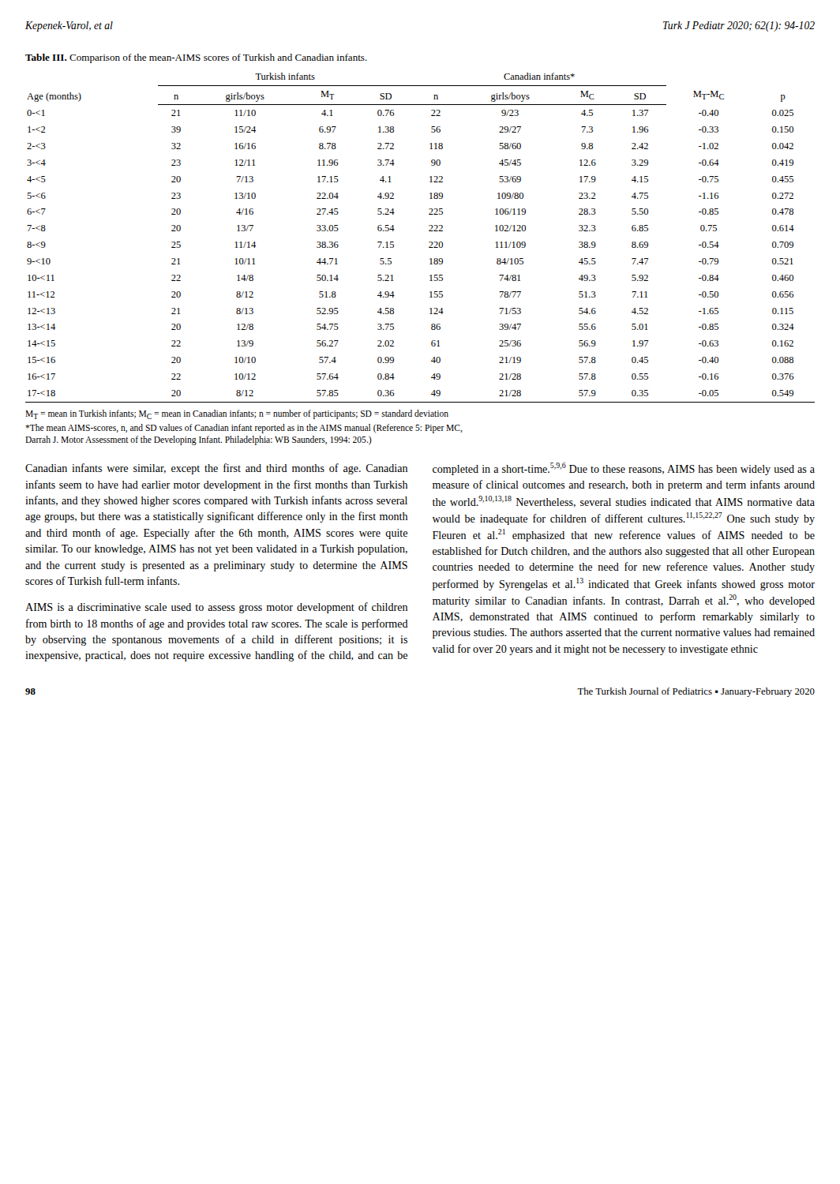Kepenek-Varol, et al
Turk J Pediatr 2020; 62(1): 94-102
Table III. Comparison of the mean-AIMS scores of Turkish and Canadian infants.
| Age (months) | Turkish infants | Canadian infants* | M T -M C | p |
| --- | --- | --- | --- | --- |
| n | girls/boys | M T | SD | n | girls/boys | M C | SD |
| 0-<1 | 21 | 11/10 | 4.1 | 0.76 | 22 | 9/23 | 4.5 | 1.37 | -0.40 | 0.025 |
| 1-<2 | 39 | 15/24 | 6.97 | 1.38 | 56 | 29/27 | 7.3 | 1.96 | -0.33 | 0.150 |
| 2-<3 | 32 | 16/16 | 8.78 | 2.72 | 118 | 58/60 | 9.8 | 2.42 | -1.02 | 0.042 |
| 3-<4 | 23 | 12/11 | 11.96 | 3.74 | 90 | 45/45 | 12.6 | 3.29 | -0.64 | 0.419 |
| 4-<5 | 20 | 7/13 | 17.15 | 4.1 | 122 | 53/69 | 17.9 | 4.15 | -0.75 | 0.455 |
| 5-<6 | 23 | 13/10 | 22.04 | 4.92 | 189 | 109/80 | 23.2 | 4.75 | -1.16 | 0.272 |
| 6-<7 | 20 | 4/16 | 27.45 | 5.24 | 225 | 106/119 | 28.3 | 5.50 | -0.85 | 0.478 |
| 7-<8 | 20 | 13/7 | 33.05 | 6.54 | 222 | 102/120 | 32.3 | 6.85 | 0.75 | 0.614 |
| 8-<9 | 25 | 11/14 | 38.36 | 7.15 | 220 | 111/109 | 38.9 | 8.69 | -0.54 | 0.709 |
| 9-<10 | 21 | 10/11 | 44.71 | 5.5 | 189 | 84/105 | 45.5 | 7.47 | -0.79 | 0.521 |
| 10-<11 | 22 | 14/8 | 50.14 | 5.21 | 155 | 74/81 | 49.3 | 5.92 | -0.84 | 0.460 |
| 11-<12 | 20 | 8/12 | 51.8 | 4.94 | 155 | 78/77 | 51.3 | 7.11 | -0.50 | 0.656 |
| 12-<13 | 21 | 8/13 | 52.95 | 4.58 | 124 | 71/53 | 54.6 | 4.52 | -1.65 | 0.115 |
| 13-<14 | 20 | 12/8 | 54.75 | 3.75 | 86 | 39/47 | 55.6 | 5.01 | -0.85 | 0.324 |
| 14-<15 | 22 | 13/9 | 56.27 | 2.02 | 61 | 25/36 | 56.9 | 1.97 | -0.63 | 0.162 |
| 15-<16 | 20 | 10/10 | 57.4 | 0.99 | 40 | 21/19 | 57.8 | 0.45 | -0.40 | 0.088 |
| 16-<17 | 22 | 10/12 | 57.64 | 0.84 | 49 | 21/28 | 57.8 | 0.55 | -0.16 | 0.376 |
| 17-<18 | 20 | 8/12 | 57.85 | 0.36 | 49 | 21/28 | 57.9 | 0.35 | -0.05 | 0.549 |
MT = mean in Turkish infants; MC = mean in Canadian infants; n = number of participants; SD = standard deviation
*The mean AIMS-scores, n, and SD values of Canadian infant reported as in the AIMS manual (Reference 5: Piper MC,
Darrah J. Motor Assessment of the Developing Infant. Philadelphia: WB Saunders, 1994: 205.)
Canadian infants were similar, except the first and third months of age. Canadian infants seem to have had earlier motor development in the first months than Turkish infants, and they showed higher scores compared with Turkish infants across several age groups, but there was a statistically significant difference only in the first month and third month of age. Especially after the 6th month, AIMS scores were quite similar. To our knowledge, AIMS has not yet been validated in a Turkish population, and the current study is presented as a preliminary study to determine the AIMS scores of Turkish full-term infants.
AIMS is a discriminative scale used to assess gross motor development of children from birth to 18 months of age and provides total raw scores. The scale is performed by observing the spontanous movements of a child in different positions; it is inexpensive, practical, does not require excessive handling of the child, and can be completed in a short-time.5,9,6 Due to these reasons, AIMS has been widely used as a measure of clinical outcomes and research, both in preterm and term infants around the world.9,10,13,18 Nevertheless, several studies indicated that AIMS normative data would be inadequate for children of different cultures.11,15,22,27 One such study by Fleuren et al.21 emphasized that new reference values of AIMS needed to be established for Dutch children, and the authors also suggested that all other European countries needed to determine the need for new reference values. Another study performed by Syrengelas et al.13 indicated that Greek infants showed gross motor maturity similar to Canadian infants. In contrast, Darrah et al.20, who developed AIMS, demonstrated that AIMS continued to perform remarkably similarly to previous studies. The authors asserted that the current normative values had remained valid for over 20 years and it might not be necessery to investigate ethnic
98
The Turkish Journal of Pediatrics ▪ January-February 2020